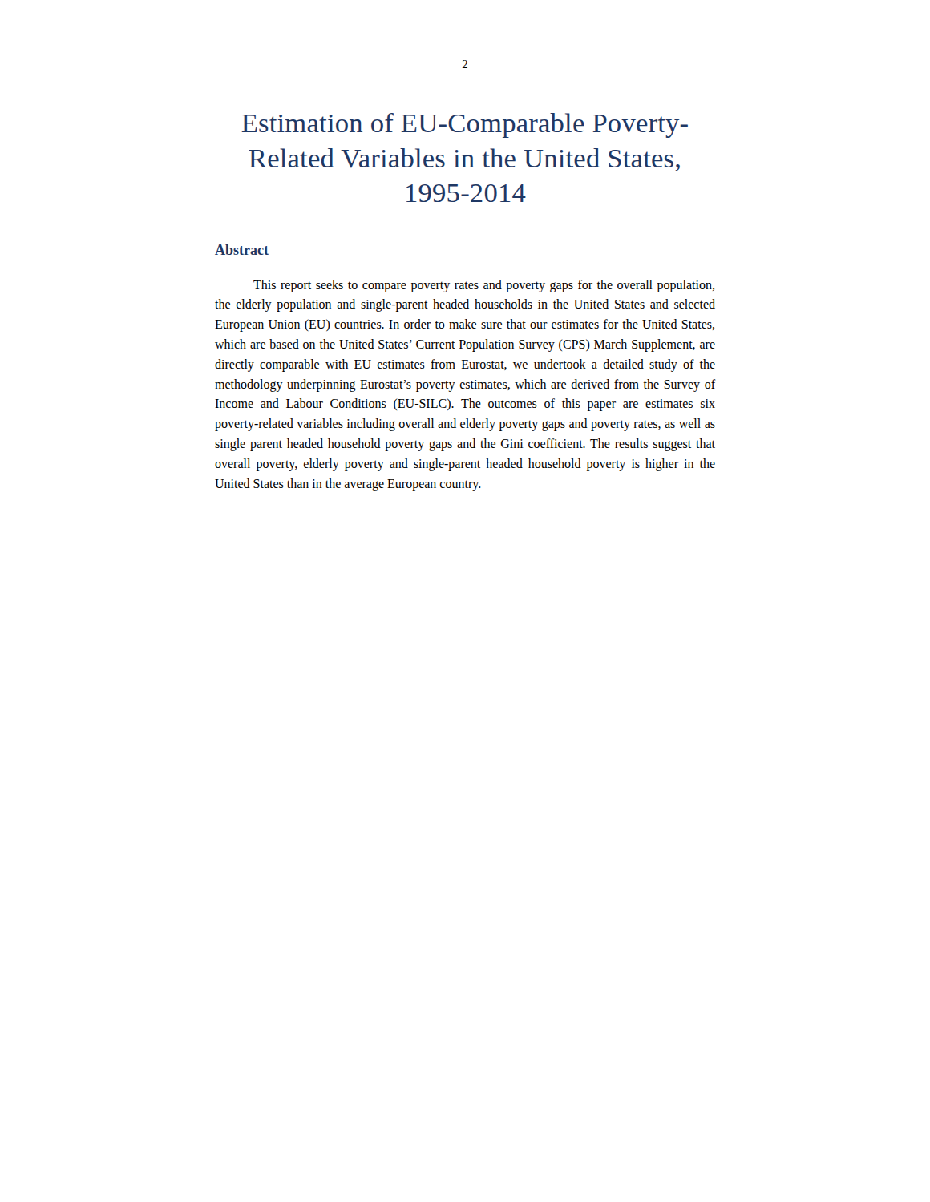2
Estimation of EU-Comparable Poverty-Related Variables in the United States, 1995-2014
Abstract
This report seeks to compare poverty rates and poverty gaps for the overall population, the elderly population and single-parent headed households in the United States and selected European Union (EU) countries. In order to make sure that our estimates for the United States, which are based on the United States’ Current Population Survey (CPS) March Supplement, are directly comparable with EU estimates from Eurostat, we undertook a detailed study of the methodology underpinning Eurostat’s poverty estimates, which are derived from the Survey of Income and Labour Conditions (EU-SILC). The outcomes of this paper are estimates six poverty-related variables including overall and elderly poverty gaps and poverty rates, as well as single parent headed household poverty gaps and the Gini coefficient. The results suggest that overall poverty, elderly poverty and single-parent headed household poverty is higher in the United States than in the average European country.